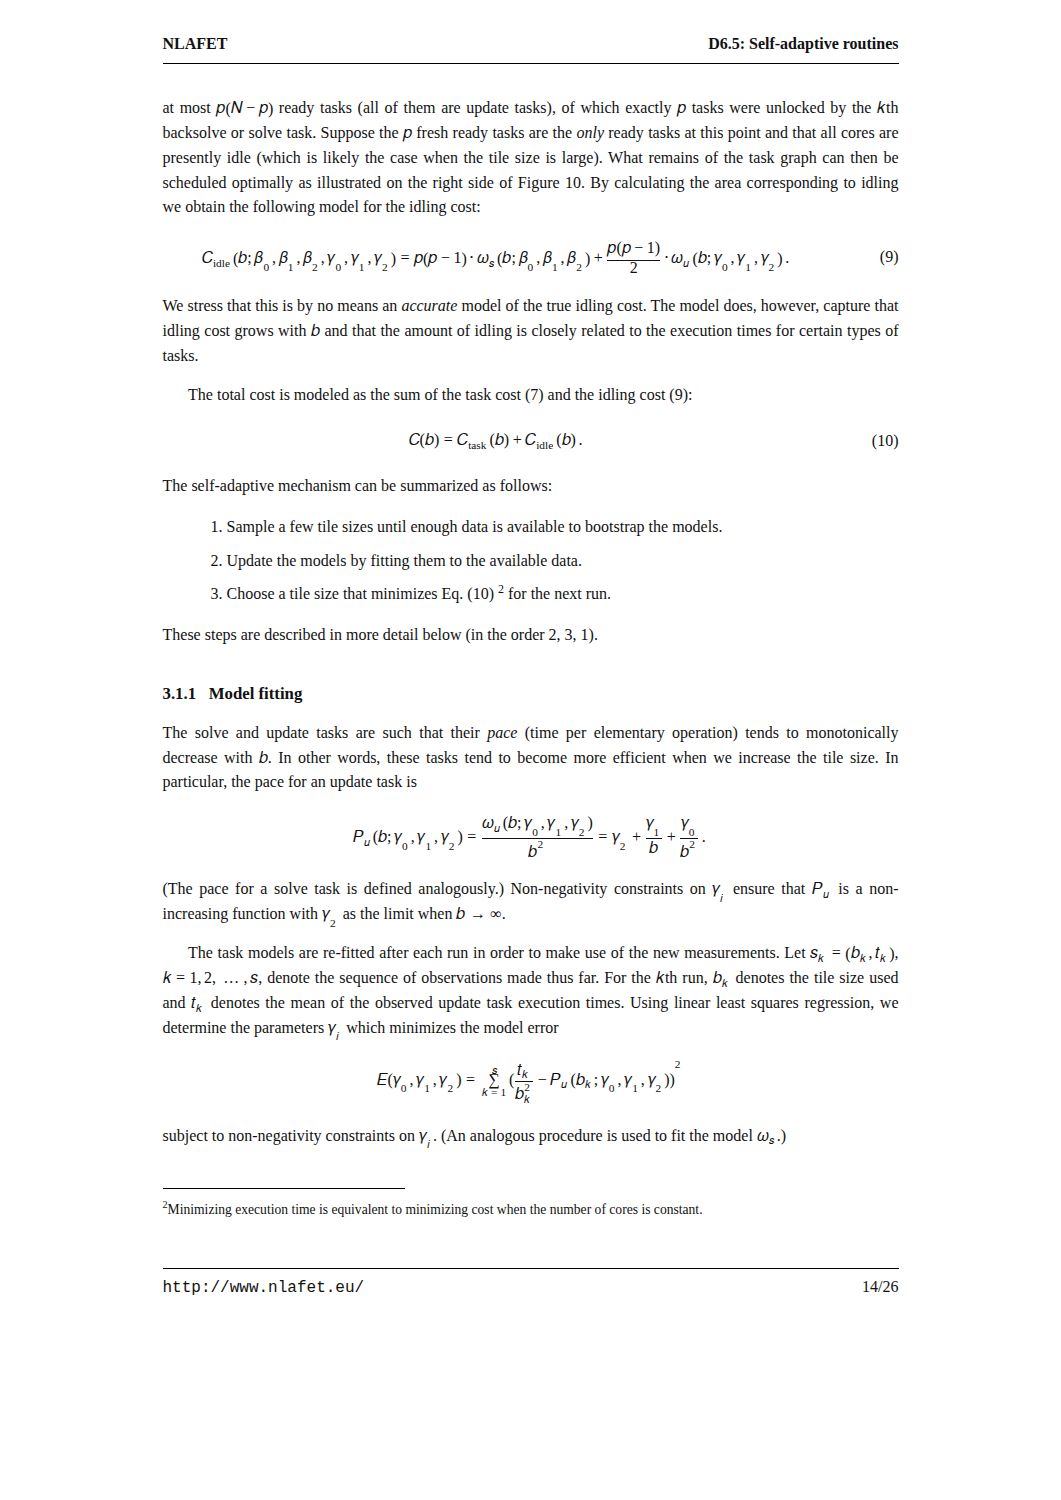NLAFET D6.5: Self-adaptive routines
at most p(N−p) ready tasks (all of them are update tasks), of which exactly p tasks were unlocked by the kth backsolve or solve task. Suppose the p fresh ready tasks are the only ready tasks at this point and that all cores are presently idle (which is likely the case when the tile size is large). What remains of the task graph can then be scheduled optimally as illustrated on the right side of Figure 10. By calculating the area corresponding to idling we obtain the following model for the idling cost:
Cidle (b; β0, β1, β2, γ0, γ1, γ2 ) = p(p−1) ⋅ ωs (b; β0, β1, β2 ) + p(p−1) 2 ⋅ ωu (b; γ0, γ1, γ2 ).
(9)
We stress that this is by no means an accurate model of the true idling cost. The model does, however, capture that idling cost grows with b and that the amount of idling is closely related to the execution times for certain types of tasks.
The total cost is modeled as the sum of the task cost (7) and the idling cost (9):
C(b) = Ctask(b) + Cidle(b) .
(10)
The self-adaptive mechanism can be summarized as follows:
Sample a few tile sizes until enough data is available to bootstrap the models.
Update the models by fitting them to the available data.
Choose a tile size that minimizes Eq. (10) 2 for the next run.
These steps are described in more detail below (in the order 2, 3, 1).
3.1.1 Model fitting
The solve and update tasks are such that their pace (time per elementary operation) tends to monotonically decrease with b. In other words, these tasks tend to become more efficient when we increase the tile size. In particular, the pace for an update task is
Pu (b; γ0, γ1, γ2 ) = ωu (b; γ0, γ1, γ2 ) b2 = γ2 + γ1b + γ0b2 .
(The pace for a solve task is defined analogously.) Non-negativity constraints on γi ensure that Pu is a non-increasing function with γ2 as the limit when b→∞.
The task models are re-fitted after each run in order to make use of the new measurements. Let sk=(bk,tk), k=1,2,…,s, denote the sequence of observations made thus far. For the kth run, bk denotes the tile size used and tk denotes the mean of the observed update task execution times. Using linear least squares regression, we determine the parameters γi which minimizes the model error
E ( γ0, γ1, γ2 ) = ∑ k=1 s ( tk bk2 − Pu ( bk; γ0, γ1, γ2 ) ) 2
subject to non-negativity constraints on γi. (An analogous procedure is used to fit the model ωs.)
2Minimizing execution time is equivalent to minimizing cost when the number of cores is constant.
http://www.nlafet.eu/ 14/26